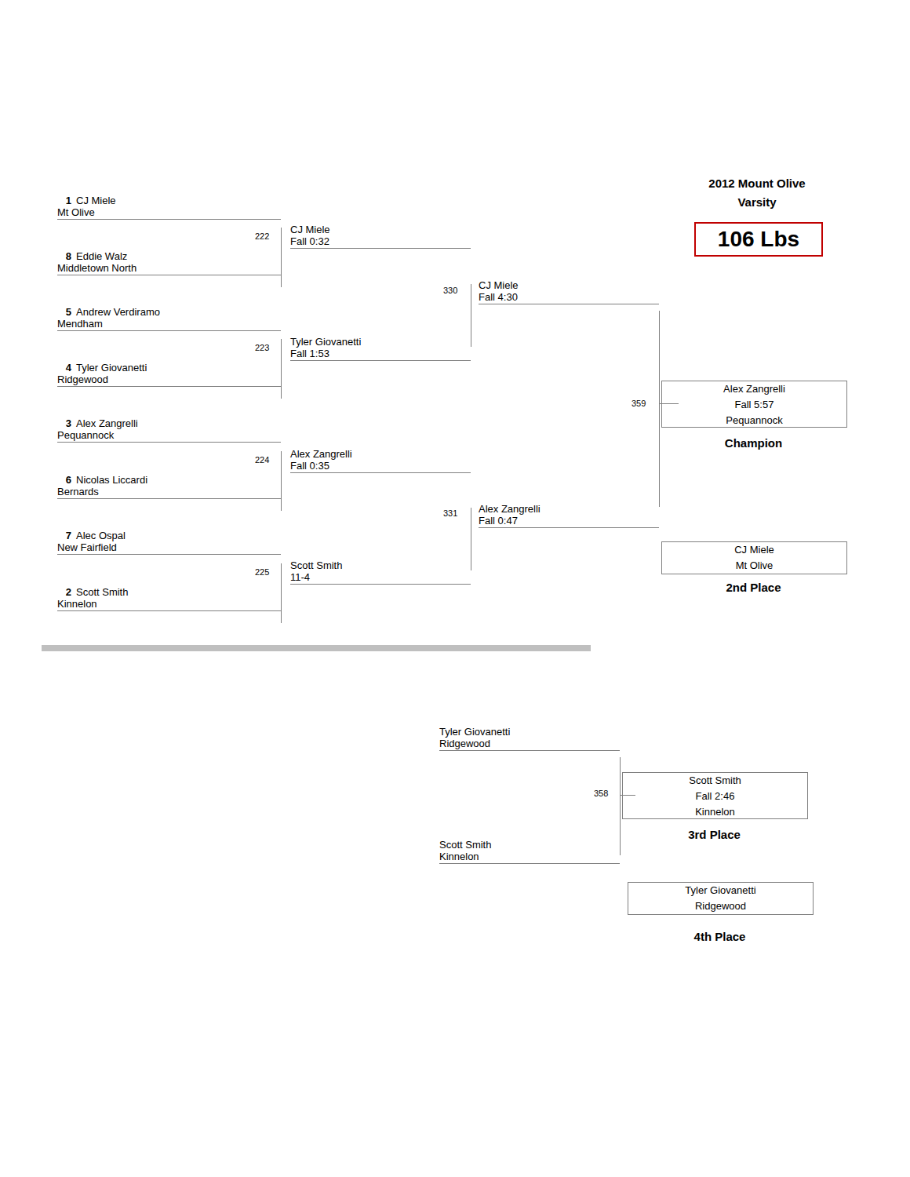2012 Mount Olive
Varsity
106 Lbs
1 CJ Miele
Mt Olive
8 Eddie Walz
Middletown North
222
5 Andrew Verdiramo
Mendham
4 Tyler Giovanetti
Ridgewood
223
3 Alex Zangrelli
Pequannock
6 Nicolas Liccardi
Bernards
224
7 Alec Ospal
New Fairfield
2 Scott Smith
Kinnelon
225
CJ Miele
Fall 0:32
Tyler Giovanetti
Fall 1:53
330
Alex Zangrelli
Fall 0:35
Scott Smith
11-4
331
CJ Miele
Fall 4:30
Alex Zangrelli
Fall 0:47
359
Alex Zangrelli
Fall 5:57
Pequannock
Champion
CJ Miele
Mt Olive
2nd Place
Tyler Giovanetti
Ridgewood
Scott Smith
Kinnelon
358
Scott Smith
Fall 2:46
Kinnelon
3rd Place
Tyler Giovanetti
Ridgewood
4th Place